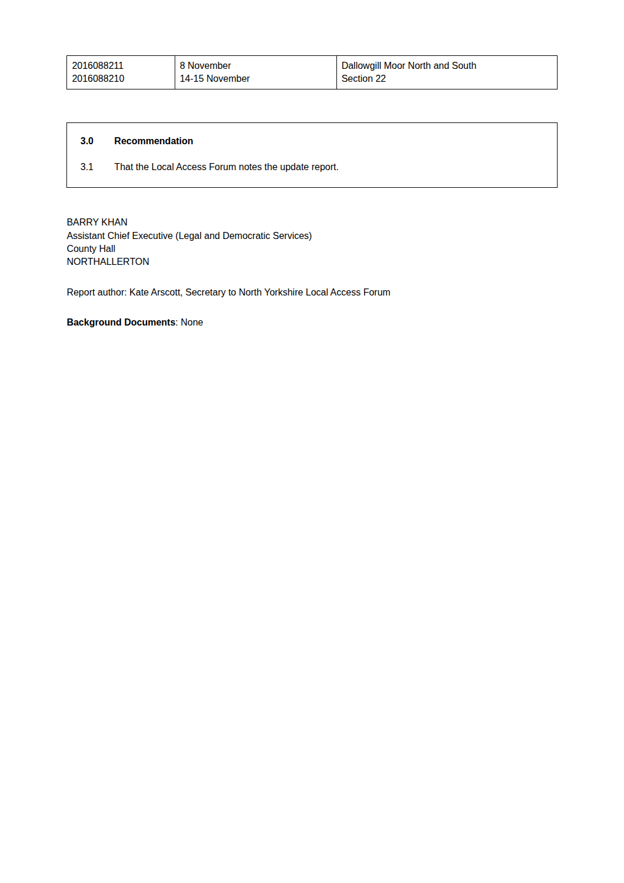| 2016088211 2016088210 | 8 November 14-15 November | Dallowgill Moor North and South Section 22 |
3.0 Recommendation
3.1 That the Local Access Forum notes the update report.
BARRY KHAN
Assistant Chief Executive (Legal and Democratic Services)
County Hall
NORTHALLERTON
Report author: Kate Arscott, Secretary to North Yorkshire Local Access Forum
Background Documents: None